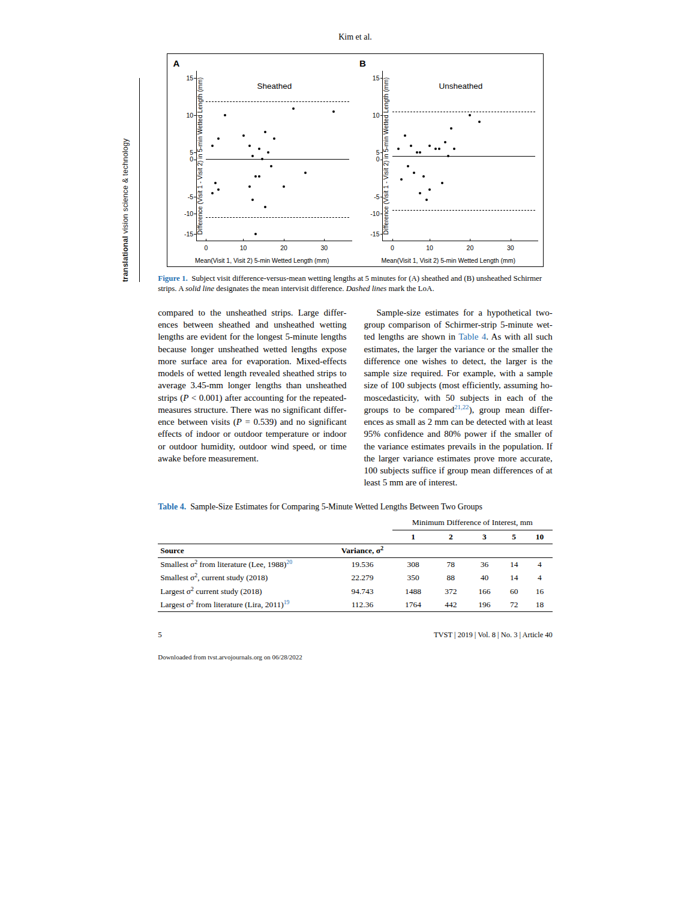translational vision science & technology
Kim et al.
A
Difference (Visit 1 - Visit 2) in 5-min Wetted Length (mm)
15
10
5
0
-5
-10
-15
Sheathed
0
10
20
30
Mean(Visit 1, Visit 2) 5-min Wetted Length (mm)
B
Difference (Visit 1 - Visit 2) in 5-min Wetted Length (mm)
15
10
5
0
-5
-10
-15
Unsheathed
0
10
20
30
Mean(Visit 1, Visit 2) 5-min Wetted Length (mm)
Figure 1. Subject visit difference-versus-mean wetting lengths at 5 minutes for (A) sheathed and (B) unsheathed Schirmer strips. A solid line designates the mean intervisit difference. Dashed lines mark the LoA.
compared to the unsheathed strips. Large differences between sheathed and unsheathed wetting lengths are evident for the longest 5-minute lengths because longer unsheathed wetted lengths expose more surface area for evaporation. Mixed-effects models of wetted length revealed sheathed strips to average 3.45-mm longer lengths than unsheathed strips (P < 0.001) after accounting for the repeated-measures structure. There was no significant difference between visits (P = 0.539) and no significant effects of indoor or outdoor temperature or indoor or outdoor humidity, outdoor wind speed, or time awake before measurement.
Sample-size estimates for a hypothetical two-group comparison of Schirmer-strip 5-minute wetted lengths are shown in Table 4. As with all such estimates, the larger the variance or the smaller the difference one wishes to detect, the larger is the sample size required. For example, with a sample size of 100 subjects (most efficiently, assuming homoscedasticity, with 50 subjects in each of the groups to be compared21,22), group mean differences as small as 2 mm can be detected with at least 95% confidence and 80% power if the smaller of the variance estimates prevails in the population. If the larger variance estimates prove more accurate, 100 subjects suffice if group mean differences of at least 5 mm are of interest.
Table 4. Sample-Size Estimates for Comparing 5-Minute Wetted Lengths Between Two Groups
| | | Minimum Difference of Interest, mm |
| --- | --- | --- |
| 1 | 2 | 3 | 5 | 10 |
| Source | Variance, σ 2 | |
| Smallest σ 2 from literature (Lee, 1988) 20 | 19.536 | 308 | 78 | 36 | 14 | 4 |
| Smallest σ 2 , current study (2018) | 22.279 | 350 | 88 | 40 | 14 | 4 |
| Largest σ 2 current study (2018) | 94.743 | 1488 | 372 | 166 | 60 | 16 |
| Largest σ 2 from literature (Lira, 2011) 19 | 112.36 | 1764 | 442 | 196 | 72 | 18 |
5
TVST | 2019 | Vol. 8 | No. 3 | Article 40
Downloaded from tvst.arvojournals.org on 06/28/2022